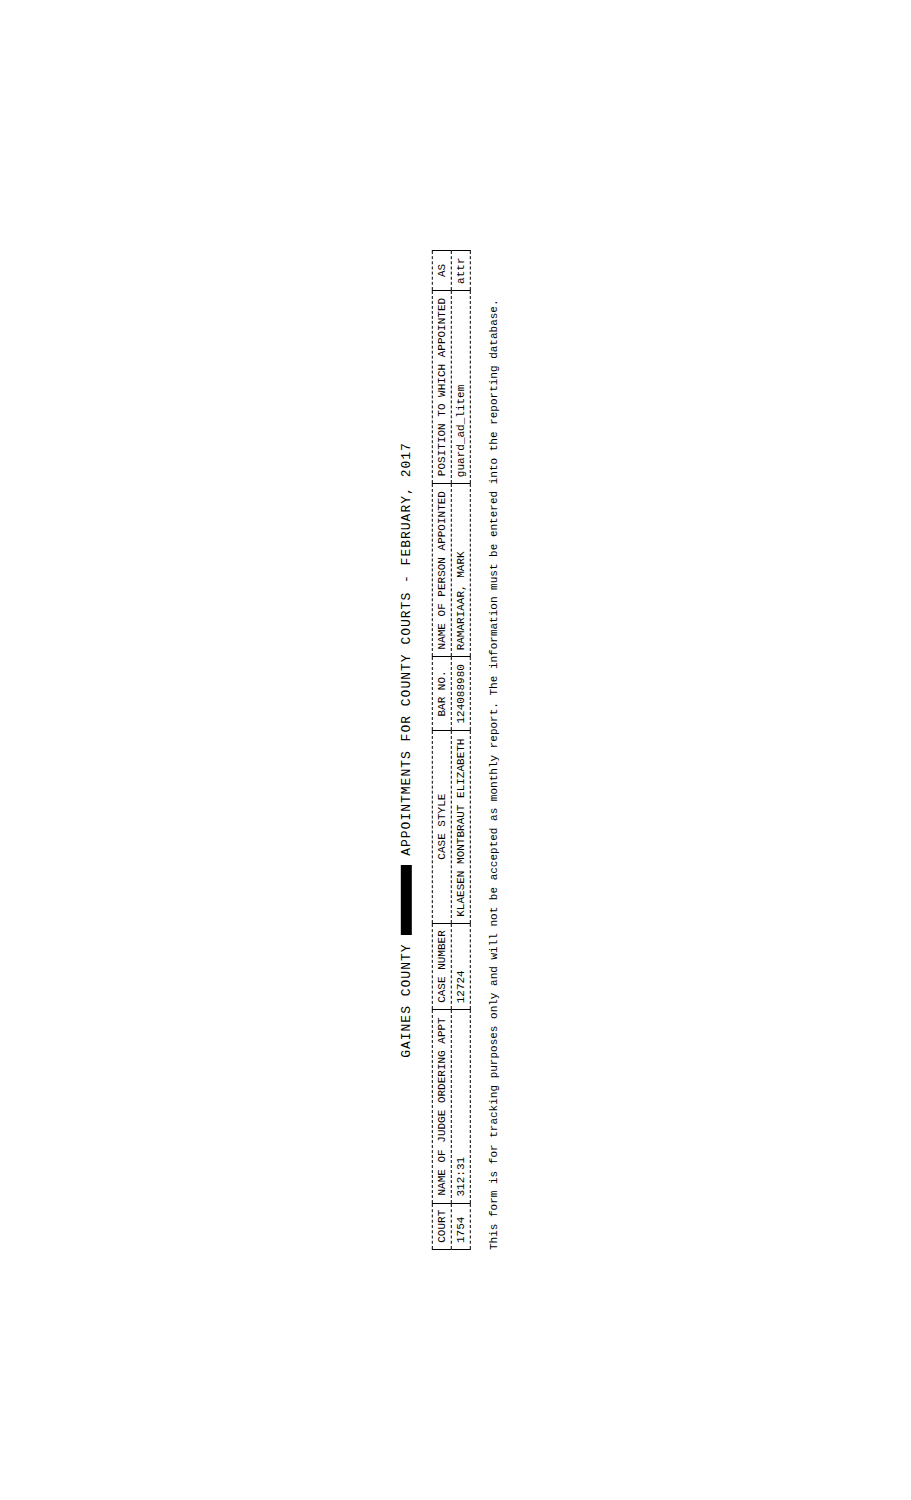GAINES COUNTY APPOINTMENTS FOR COUNTY COURTS - FEBRUARY, 2017
| COURT | NAME OF JUDGE ORDERING APPT | CASE NUMBER | CASE STYLE | BAR NO. | NAME OF PERSON APPOINTED | POSITION TO WHICH APPOINTED | AS |
| --- | --- | --- | --- | --- | --- | --- | --- |
| 1754 | 312:31 | 12724 | KLAESEN MONTBRAUT ELIZABETH | 124088980 | RAMARIAAR, MARK | guard_ad_litem | attr |
This form is for tracking purposes only and will not be accepted as monthly report. The information must be entered into the reporting database.